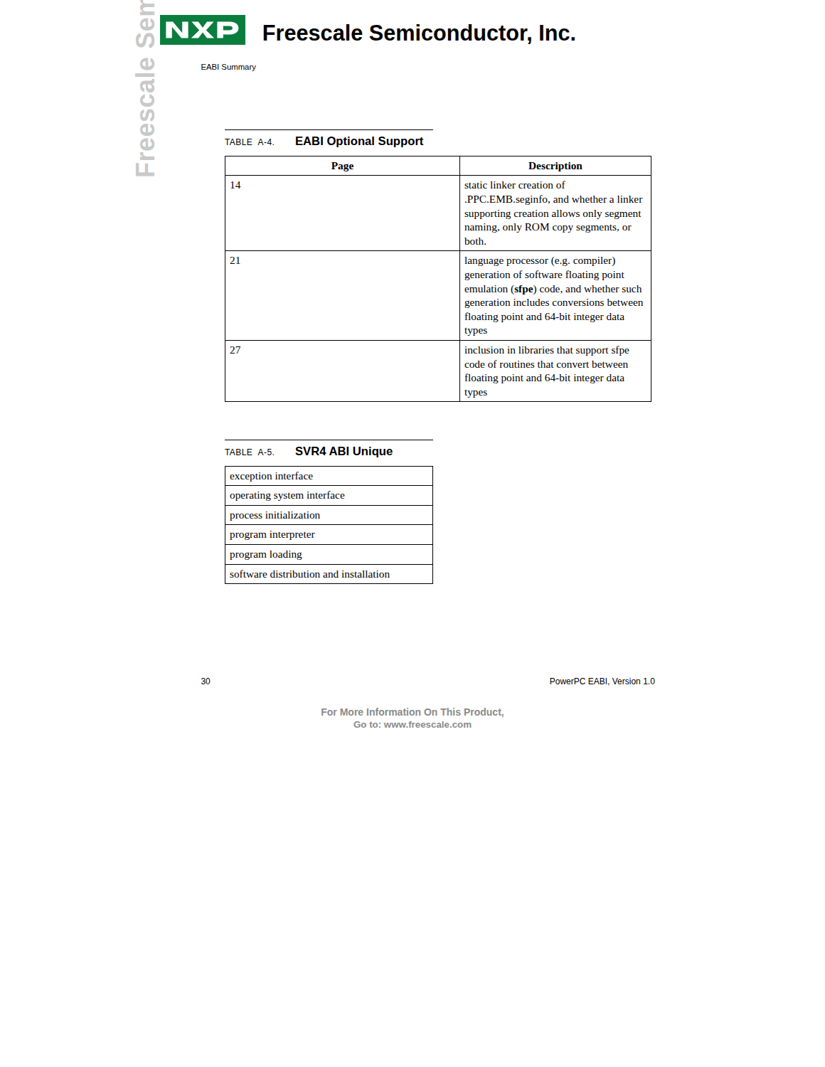Freescale Semiconductor, Inc.
Freescale Semiconductor, Inc.
EABI Summary
TABLE A-4. EABI Optional Support
| Page | Description |
| --- | --- |
| 14 | static linker creation of .PPC.EMB.seginfo, and whether a linker supporting creation allows only segment naming, only ROM copy segments, or both. |
| 21 | language processor (e.g. compiler) generation of software floating point emulation ( sfpe ) code, and whether such generation includes conversions between floating point and 64-bit integer data types |
| 27 | inclusion in libraries that support sfpe code of routines that convert between floating point and 64-bit integer data types |
TABLE A-5. SVR4 ABI Unique
| exception interface |
| operating system interface |
| process initialization |
| program interpreter |
| program loading |
| software distribution and installation |
30 PowerPC EABI, Version 1.0
For More Information On This Product,
Go to: www.freescale.com